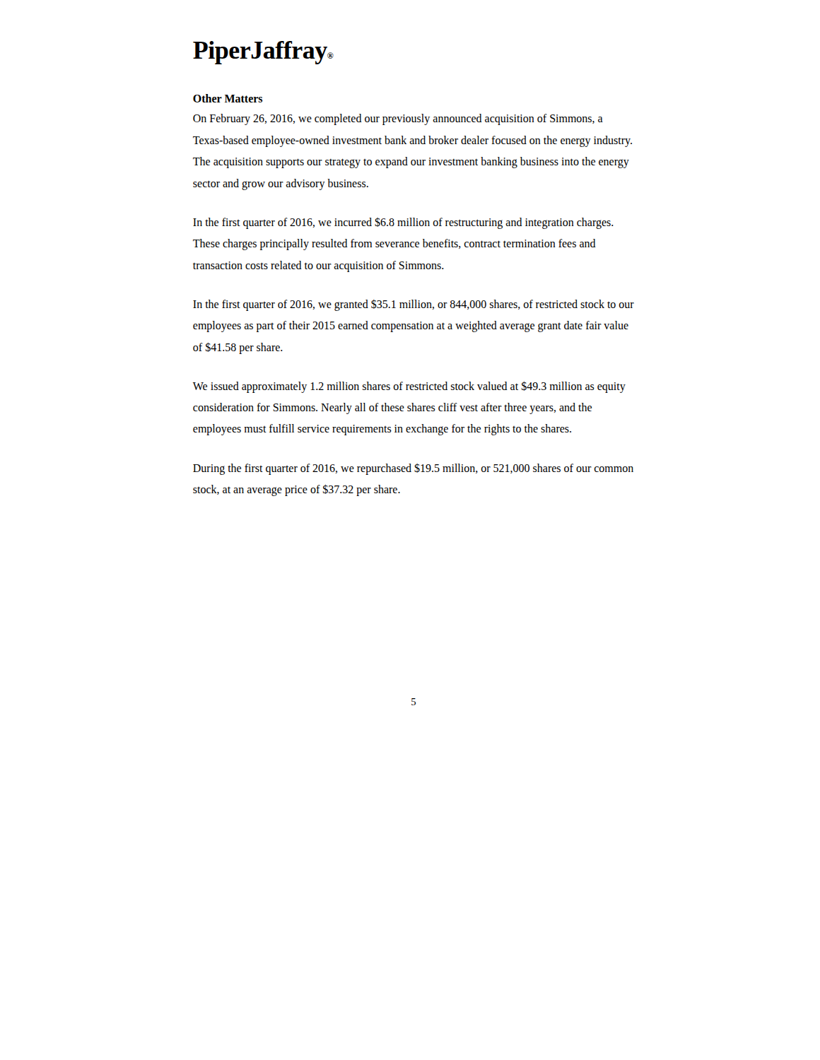PiperJaffray®
Other Matters
On February 26, 2016, we completed our previously announced acquisition of Simmons, a Texas-based employee-owned investment bank and broker dealer focused on the energy industry. The acquisition supports our strategy to expand our investment banking business into the energy sector and grow our advisory business.
In the first quarter of 2016, we incurred $6.8 million of restructuring and integration charges. These charges principally resulted from severance benefits, contract termination fees and transaction costs related to our acquisition of Simmons.
In the first quarter of 2016, we granted $35.1 million, or 844,000 shares, of restricted stock to our employees as part of their 2015 earned compensation at a weighted average grant date fair value of $41.58 per share.
We issued approximately 1.2 million shares of restricted stock valued at $49.3 million as equity consideration for Simmons. Nearly all of these shares cliff vest after three years, and the employees must fulfill service requirements in exchange for the rights to the shares.
During the first quarter of 2016, we repurchased $19.5 million, or 521,000 shares of our common stock, at an average price of $37.32 per share.
5